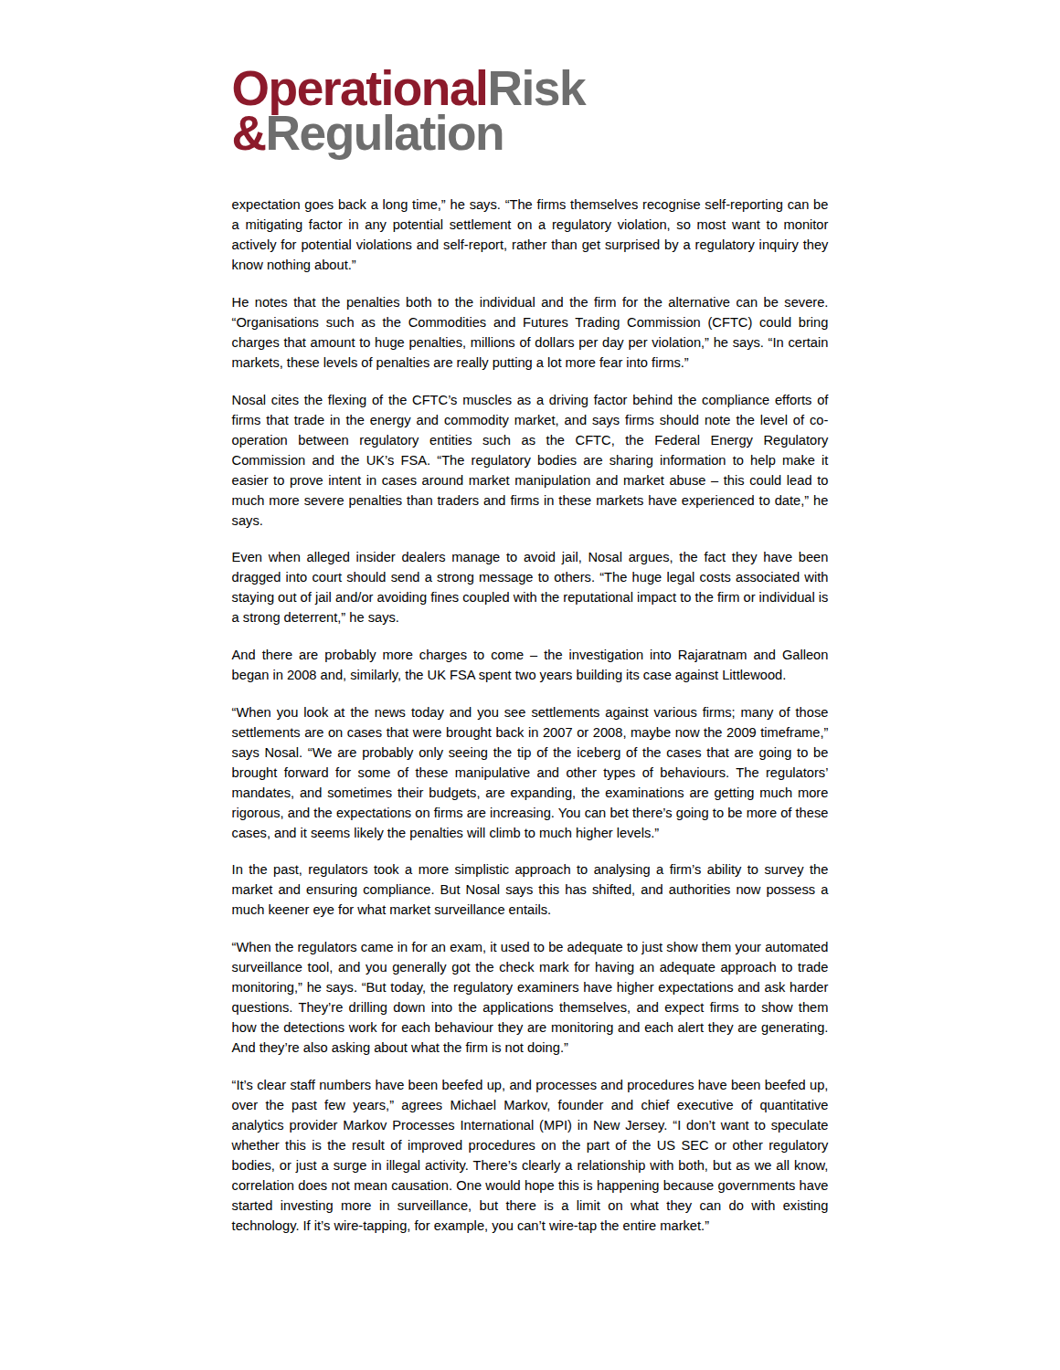Operational Risk
&Regulation
expectation goes back a long time,” he says. “The firms themselves recognise self-reporting can be a mitigating factor in any potential settlement on a regulatory violation, so most want to monitor actively for potential violations and self-report, rather than get surprised by a regulatory inquiry they know nothing about.”
He notes that the penalties both to the individual and the firm for the alternative can be severe. “Organisations such as the Commodities and Futures Trading Commission (CFTC) could bring charges that amount to huge penalties, millions of dollars per day per violation,” he says. “In certain markets, these levels of penalties are really putting a lot more fear into firms.”
Nosal cites the flexing of the CFTC’s muscles as a driving factor behind the compliance efforts of firms that trade in the energy and commodity market, and says firms should note the level of co-operation between regulatory entities such as the CFTC, the Federal Energy Regulatory Commission and the UK’s FSA. “The regulatory bodies are sharing information to help make it easier to prove intent in cases around market manipulation and market abuse – this could lead to much more severe penalties than traders and firms in these markets have experienced to date,” he says.
Even when alleged insider dealers manage to avoid jail, Nosal argues, the fact they have been dragged into court should send a strong message to others. “The huge legal costs associated with staying out of jail and/or avoiding fines coupled with the reputational impact to the firm or individual is a strong deterrent,” he says.
And there are probably more charges to come – the investigation into Rajaratnam and Galleon began in 2008 and, similarly, the UK FSA spent two years building its case against Littlewood.
“When you look at the news today and you see settlements against various firms; many of those settlements are on cases that were brought back in 2007 or 2008, maybe now the 2009 timeframe,” says Nosal. “We are probably only seeing the tip of the iceberg of the cases that are going to be brought forward for some of these manipulative and other types of behaviours. The regulators’ mandates, and sometimes their budgets, are expanding, the examinations are getting much more rigorous, and the expectations on firms are increasing. You can bet there’s going to be more of these cases, and it seems likely the penalties will climb to much higher levels.”
In the past, regulators took a more simplistic approach to analysing a firm’s ability to survey the market and ensuring compliance. But Nosal says this has shifted, and authorities now possess a much keener eye for what market surveillance entails.
“When the regulators came in for an exam, it used to be adequate to just show them your automated surveillance tool, and you generally got the check mark for having an adequate approach to trade monitoring,” he says. “But today, the regulatory examiners have higher expectations and ask harder questions. They’re drilling down into the applications themselves, and expect firms to show them how the detections work for each behaviour they are monitoring and each alert they are generating. And they’re also asking about what the firm is not doing.”
“It’s clear staff numbers have been beefed up, and processes and procedures have been beefed up, over the past few years,” agrees Michael Markov, founder and chief executive of quantitative analytics provider Markov Processes International (MPI) in New Jersey. “I don’t want to speculate whether this is the result of improved procedures on the part of the US SEC or other regulatory bodies, or just a surge in illegal activity. There’s clearly a relationship with both, but as we all know, correlation does not mean causation. One would hope this is happening because governments have started investing more in surveillance, but there is a limit on what they can do with existing technology. If it’s wire-tapping, for example, you can’t wire-tap the entire market.”